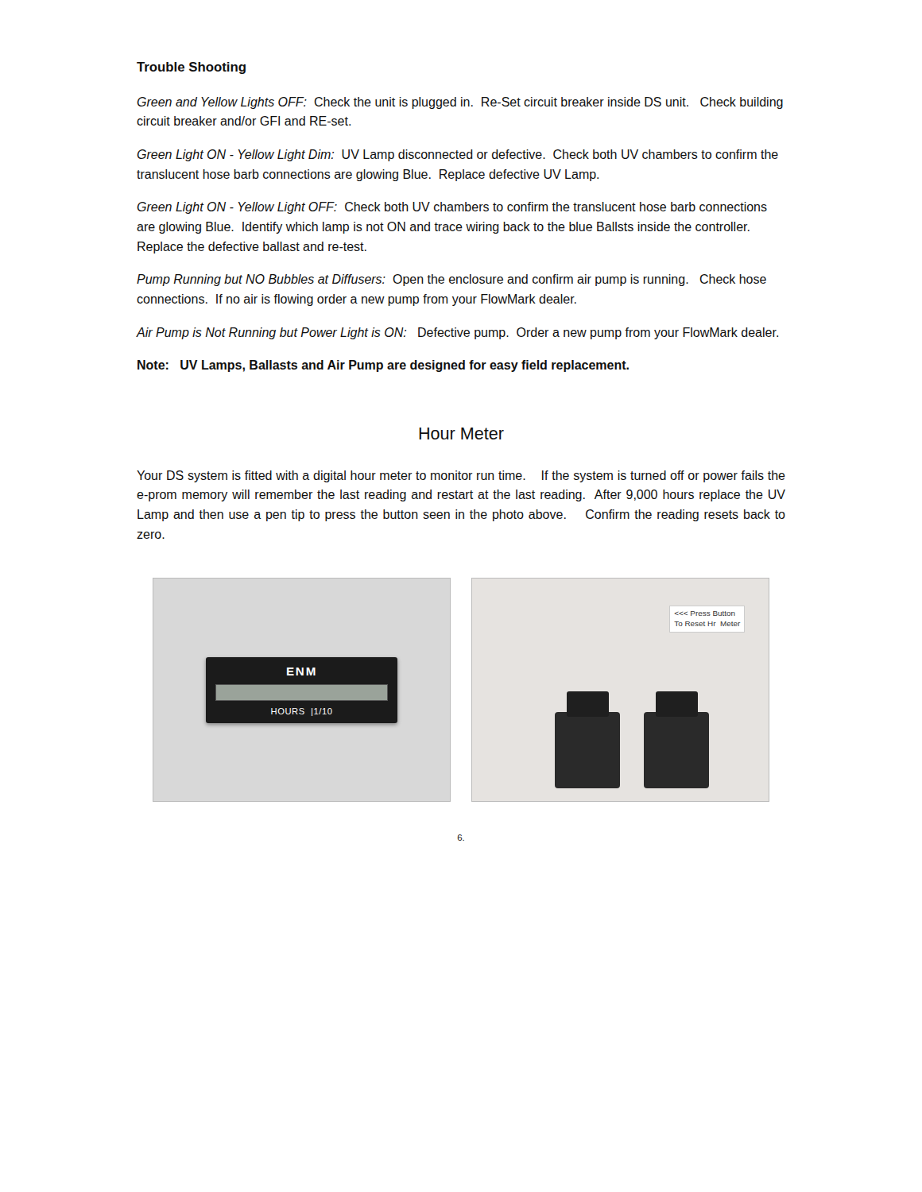Trouble Shooting
Green and Yellow Lights OFF: Check the unit is plugged in. Re-Set circuit breaker inside DS unit. Check building circuit breaker and/or GFI and RE-set.
Green Light ON - Yellow Light Dim: UV Lamp disconnected or defective. Check both UV chambers to confirm the translucent hose barb connections are glowing Blue. Replace defective UV Lamp.
Green Light ON - Yellow Light OFF: Check both UV chambers to confirm the translucent hose barb connections are glowing Blue. Identify which lamp is not ON and trace wiring back to the blue Ballsts inside the controller. Replace the defective ballast and re-test.
Pump Running but NO Bubbles at Diffusers: Open the enclosure and confirm air pump is running. Check hose connections. If no air is flowing order a new pump from your FlowMark dealer.
Air Pump is Not Running but Power Light is ON: Defective pump. Order a new pump from your FlowMark dealer.
Note: UV Lamps, Ballasts and Air Pump are designed for easy field replacement.
Hour Meter
Your DS system is fitted with a digital hour meter to monitor run time. If the system is turned off or power fails the e-prom memory will remember the last reading and restart at the last reading. After 9,000 hours replace the UV Lamp and then use a pen tip to press the button seen in the photo above. Confirm the reading resets back to zero.
ENM
HOURS |1/10
<<< Press Button
To Reset Hr Meter
6.